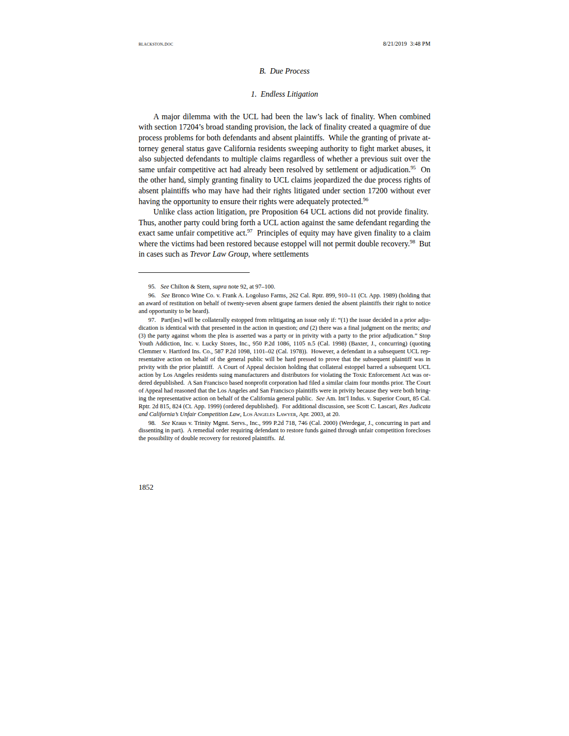Blackston.doc 8/21/2019 3:48 PM
B. Due Process
1. Endless Litigation
A major dilemma with the UCL had been the law’s lack of finality. When combined with section 17204’s broad standing provision, the lack of finality created a quagmire of due process problems for both defendants and absent plaintiffs. While the granting of private attorney general status gave California residents sweeping authority to fight market abuses, it also subjected defendants to multiple claims regardless of whether a previous suit over the same unfair competitive act had already been resolved by settlement or adjudication.95 On the other hand, simply granting finality to UCL claims jeopardized the due process rights of absent plaintiffs who may have had their rights litigated under section 17200 without ever having the opportunity to ensure their rights were adequately protected.96
Unlike class action litigation, pre Proposition 64 UCL actions did not provide finality. Thus, another party could bring forth a UCL action against the same defendant regarding the exact same unfair competitive act.97 Principles of equity may have given finality to a claim where the victims had been restored because estoppel will not permit double recovery.98 But in cases such as Trevor Law Group, where settlements
95. See Chilton & Stern, supra note 92, at 97–100.
96. See Bronco Wine Co. v. Frank A. Logoluso Farms, 262 Cal. Rptr. 899, 910–11 (Ct. App. 1989) (holding that an award of restitution on behalf of twenty-seven absent grape farmers denied the absent plaintiffs their right to notice and opportunity to be heard).
97. Part[ies] will be collaterally estopped from relitigating an issue only if: “(1) the issue decided in a prior adjudication is identical with that presented in the action in question; and (2) there was a final judgment on the merits; and (3) the party against whom the plea is asserted was a party or in privity with a party to the prior adjudication.” Stop Youth Addiction, Inc. v. Lucky Stores, Inc., 950 P.2d 1086, 1105 n.5 (Cal. 1998) (Baxter, J., concurring) (quoting Clemmer v. Hartford Ins. Co., 587 P.2d 1098, 1101–02 (Cal. 1978)). However, a defendant in a subsequent UCL representative action on behalf of the general public will be hard pressed to prove that the subsequent plaintiff was in privity with the prior plaintiff. A Court of Appeal decision holding that collateral estoppel barred a subsequent UCL action by Los Angeles residents suing manufacturers and distributors for violating the Toxic Enforcement Act was ordered depublished. A San Francisco based nonprofit corporation had filed a similar claim four months prior. The Court of Appeal had reasoned that the Los Angeles and San Francisco plaintiffs were in privity because they were both bringing the representative action on behalf of the California general public. See Am. Int’l Indus. v. Superior Court, 85 Cal. Rptr. 2d 815, 824 (Ct. App. 1999) (ordered depublished). For additional discussion, see Scott C. Lascari, Res Judicata and California’s Unfair Competition Law, Los Angeles Lawyer, Apr. 2003, at 20.
98. See Kraus v. Trinity Mgmt. Servs., Inc., 999 P.2d 718, 746 (Cal. 2000) (Werdegar, J., concurring in part and dissenting in part). A remedial order requiring defendant to restore funds gained through unfair competition forecloses the possibility of double recovery for restored plaintiffs. Id.
1852